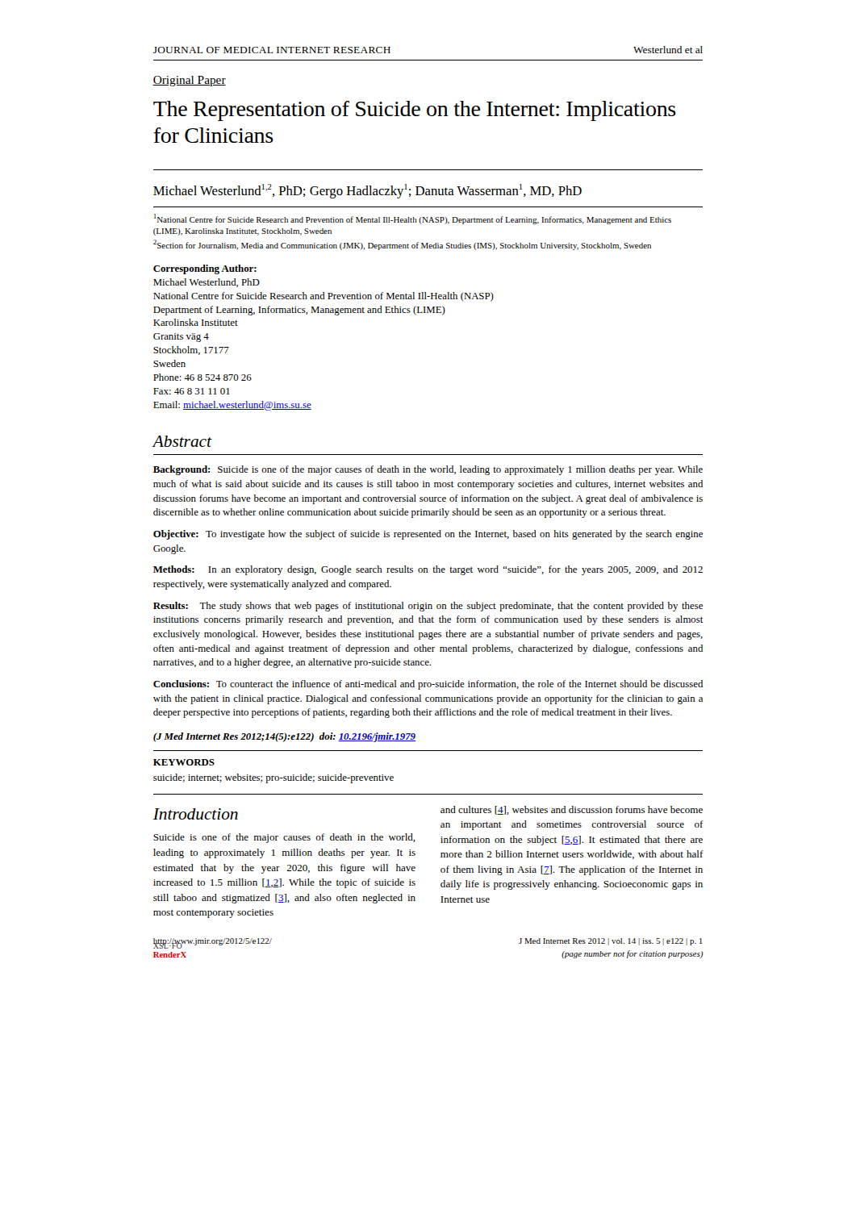JOURNAL OF MEDICAL INTERNET RESEARCH Westerlund et al
Original Paper
The Representation of Suicide on the Internet: Implications for Clinicians
Michael Westerlund1,2, PhD; Gergo Hadlaczky1; Danuta Wasserman1, MD, PhD
1National Centre for Suicide Research and Prevention of Mental Ill-Health (NASP), Department of Learning, Informatics, Management and Ethics (LIME), Karolinska Institutet, Stockholm, Sweden
2Section for Journalism, Media and Communication (JMK), Department of Media Studies (IMS), Stockholm University, Stockholm, Sweden
Corresponding Author:
Michael Westerlund, PhD
National Centre for Suicide Research and Prevention of Mental Ill-Health (NASP)
Department of Learning, Informatics, Management and Ethics (LIME)
Karolinska Institutet
Granits väg 4
Stockholm, 17177
Sweden
Phone: 46 8 524 870 26
Fax: 46 8 31 11 01
Email: michael.westerlund@ims.su.se
Abstract
Background: Suicide is one of the major causes of death in the world, leading to approximately 1 million deaths per year. While much of what is said about suicide and its causes is still taboo in most contemporary societies and cultures, internet websites and discussion forums have become an important and controversial source of information on the subject. A great deal of ambivalence is discernible as to whether online communication about suicide primarily should be seen as an opportunity or a serious threat.
Objective: To investigate how the subject of suicide is represented on the Internet, based on hits generated by the search engine Google.
Methods: In an exploratory design, Google search results on the target word “suicide”, for the years 2005, 2009, and 2012 respectively, were systematically analyzed and compared.
Results: The study shows that web pages of institutional origin on the subject predominate, that the content provided by these institutions concerns primarily research and prevention, and that the form of communication used by these senders is almost exclusively monological. However, besides these institutional pages there are a substantial number of private senders and pages, often anti-medical and against treatment of depression and other mental problems, characterized by dialogue, confessions and narratives, and to a higher degree, an alternative pro-suicide stance.
Conclusions: To counteract the influence of anti-medical and pro-suicide information, the role of the Internet should be discussed with the patient in clinical practice. Dialogical and confessional communications provide an opportunity for the clinician to gain a deeper perspective into perceptions of patients, regarding both their afflictions and the role of medical treatment in their lives.
(J Med Internet Res 2012;14(5):e122) doi: 10.2196/jmir.1979
KEYWORDS
suicide; internet; websites; pro-suicide; suicide-preventive
Introduction
Suicide is one of the major causes of death in the world, leading to approximately 1 million deaths per year. It is estimated that by the year 2020, this figure will have increased to 1.5 million [1,2]. While the topic of suicide is still taboo and stigmatized [3], and also often neglected in most contemporary societies
and cultures [4], websites and discussion forums have become an important and sometimes controversial source of information on the subject [5,6]. It estimated that there are more than 2 billion Internet users worldwide, with about half of them living in Asia [7]. The application of the Internet in daily life is progressively enhancing. Socioeconomic gaps in Internet use
XSL·FO
RenderX
http://www.jmir.org/2012/5/e122/ J Med Internet Res 2012 | vol. 14 | iss. 5 | e122 | p. 1
(page number not for citation purposes)